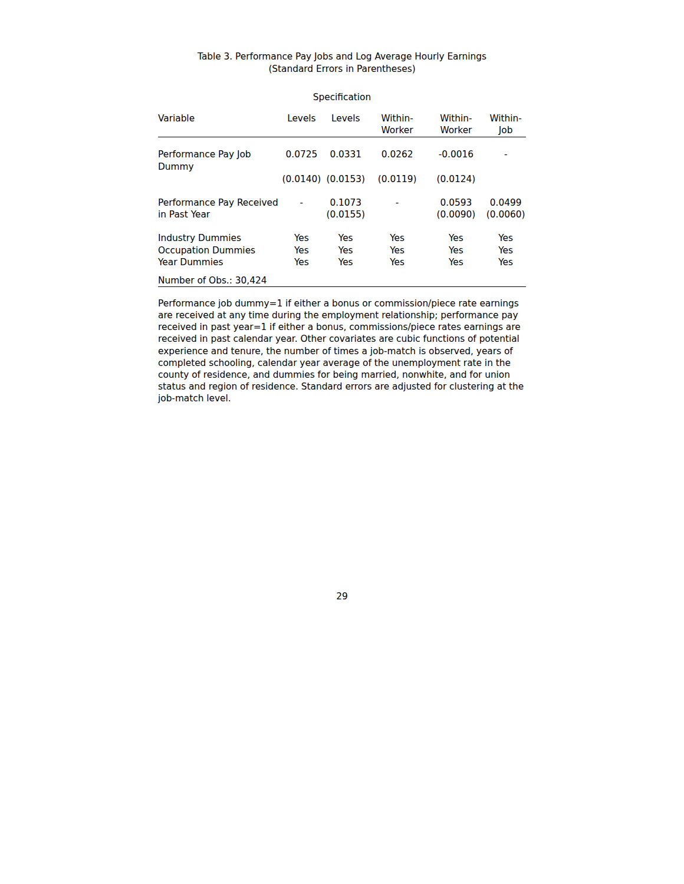Table 3. Performance Pay Jobs and Log Average Hourly Earnings (Standard Errors in Parentheses)
Specification
| Variable | Levels | Levels | Within-Worker | Within-Worker | Within-Job |
| Performance Pay Job Dummy | 0.0725 | 0.0331 | 0.0262 | -0.0016 | - |
| | (0.0140) | (0.0153) | (0.0119) | (0.0124) | |
| Performance Pay Received | - | 0.1073 | - | 0.0593 | 0.0499 |
| in Past Year | | (0.0155) | | (0.0090) | (0.0060) |
| Industry Dummies | Yes | Yes | Yes | Yes | Yes |
| Occupation Dummies | Yes | Yes | Yes | Yes | Yes |
| Year Dummies | Yes | Yes | Yes | Yes | Yes |
| Number of Obs.: 30,424 |
Performance job dummy=1 if either a bonus or commission/piece rate earnings are received at any time during the employment relationship; performance pay received in past year=1 if either a bonus, commissions/piece rates earnings are received in past calendar year. Other covariates are cubic functions of potential experience and tenure, the number of times a job-match is observed, years of completed schooling, calendar year average of the unemployment rate in the county of residence, and dummies for being married, nonwhite, and for union status and region of residence. Standard errors are adjusted for clustering at the job-match level.
29